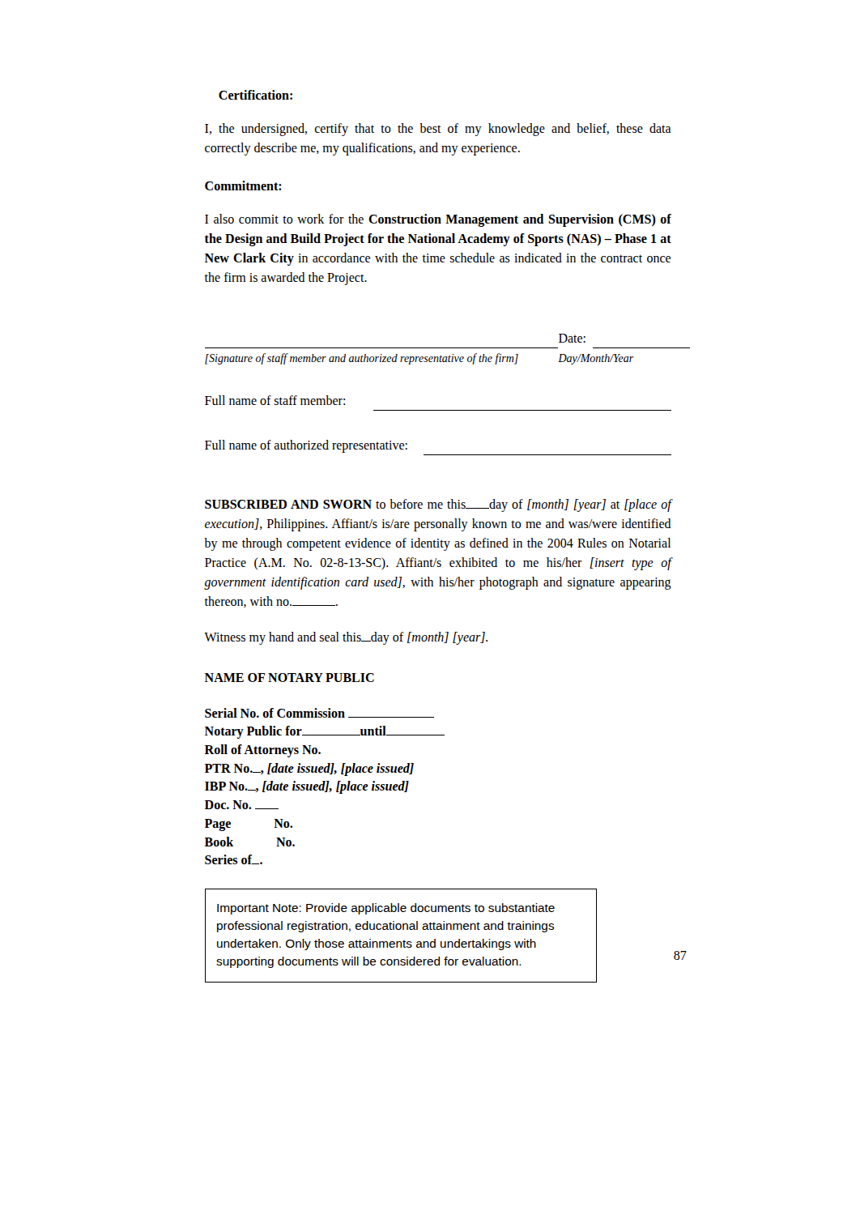Certification:
I, the undersigned, certify that to the best of my knowledge and belief, these data correctly describe me, my qualifications, and my experience.
Commitment:
I also commit to work for the Construction Management and Supervision (CMS) of the Design and Build Project for the National Academy of Sports (NAS) – Phase 1 at New Clark City in accordance with the time schedule as indicated in the contract once the firm is awarded the Project.
Date:
[Signature of staff member and authorized representative of the firm]
Day/Month/Year
Full name of staff member:
Full name of authorized representative:
SUBSCRIBED AND SWORN to before me this day of [month] [year] at [place of execution], Philippines. Affiant/s is/are personally known to me and was/were identified by me through competent evidence of identity as defined in the 2004 Rules on Notarial Practice (A.M. No. 02-8-13-SC). Affiant/s exhibited to me his/her [insert type of government identification card used], with his/her photograph and signature appearing thereon, with no. .
Witness my hand and seal this day of [month] [year].
NAME OF NOTARY PUBLIC
Serial No. of Commission
Notary Public for until
Roll of Attorneys No.
PTR No. , [date issued], [place issued]
IBP No. , [date issued], [place issued]
Doc. No.
Page No.
Book No.
Series of .
Important Note: Provide applicable documents to substantiate professional registration, educational attainment and trainings undertaken. Only those attainments and undertakings with supporting documents will be considered for evaluation.
87